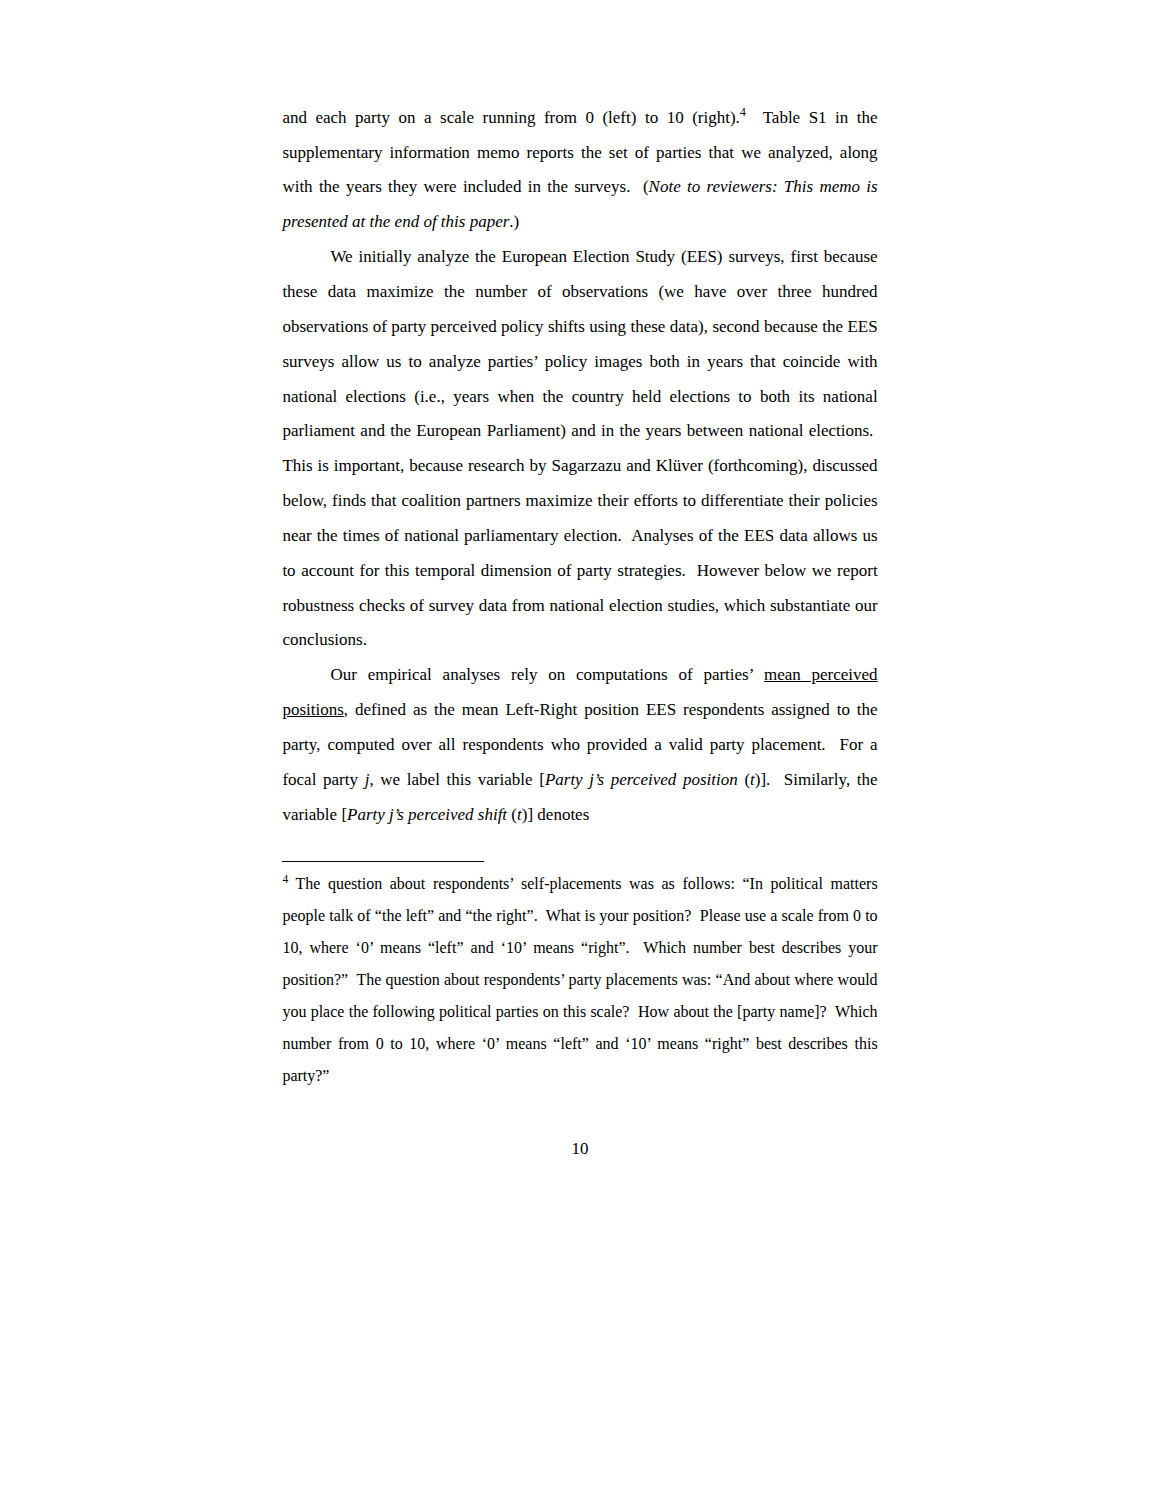and each party on a scale running from 0 (left) to 10 (right).4 Table S1 in the supplementary information memo reports the set of parties that we analyzed, along with the years they were included in the surveys. (Note to reviewers: This memo is presented at the end of this paper.)
We initially analyze the European Election Study (EES) surveys, first because these data maximize the number of observations (we have over three hundred observations of party perceived policy shifts using these data), second because the EES surveys allow us to analyze parties’ policy images both in years that coincide with national elections (i.e., years when the country held elections to both its national parliament and the European Parliament) and in the years between national elections. This is important, because research by Sagarzazu and Klüver (forthcoming), discussed below, finds that coalition partners maximize their efforts to differentiate their policies near the times of national parliamentary election. Analyses of the EES data allows us to account for this temporal dimension of party strategies. However below we report robustness checks of survey data from national election studies, which substantiate our conclusions.
Our empirical analyses rely on computations of parties’ mean perceived positions, defined as the mean Left-Right position EES respondents assigned to the party, computed over all respondents who provided a valid party placement. For a focal party j, we label this variable [Party j’s perceived position (t)]. Similarly, the variable [Party j’s perceived shift (t)] denotes
4 The question about respondents’ self-placements was as follows: “In political matters people talk of “the left” and “the right”. What is your position? Please use a scale from 0 to 10, where ‘0’ means “left” and ‘10’ means “right”. Which number best describes your position?” The question about respondents’ party placements was: “And about where would you place the following political parties on this scale? How about the [party name]? Which number from 0 to 10, where ‘0’ means “left” and ‘10’ means “right” best describes this party?”
10